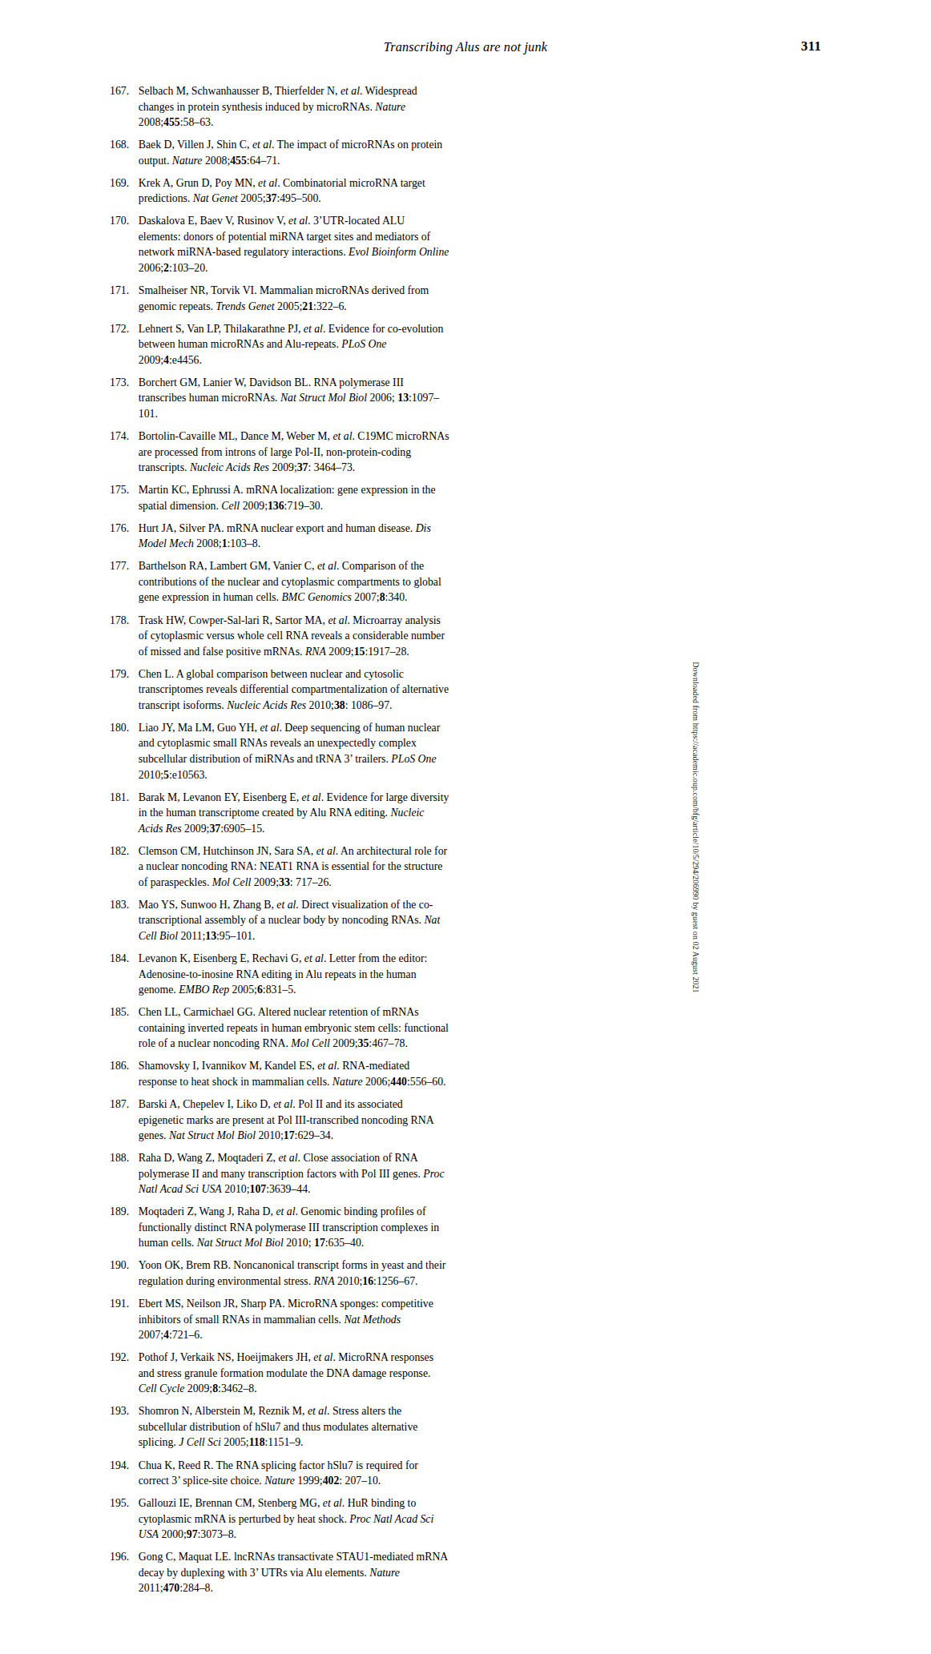Transcribing Alus are not junk 311
Downloaded from https://academic.oup.com/bfg/article/10/5/294/206990 by guest on 02 August 2021
167. Selbach M, Schwanhausser B, Thierfelder N, et al. Widespread changes in protein synthesis induced by microRNAs. Nature 2008;455:58–63.
168. Baek D, Villen J, Shin C, et al. The impact of microRNAs on protein output. Nature 2008;455:64–71.
169. Krek A, Grun D, Poy MN, et al. Combinatorial microRNA target predictions. Nat Genet 2005;37:495–500.
170. Daskalova E, Baev V, Rusinov V, et al. 3’UTR-located ALU elements: donors of potential miRNA target sites and mediators of network miRNA-based regulatory interactions. Evol Bioinform Online 2006;2:103–20.
171. Smalheiser NR, Torvik VI. Mammalian microRNAs derived from genomic repeats. Trends Genet 2005;21:322–6.
172. Lehnert S, Van LP, Thilakarathne PJ, et al. Evidence for co-evolution between human microRNAs and Alu-repeats. PLoS One 2009;4:e4456.
173. Borchert GM, Lanier W, Davidson BL. RNA polymerase III transcribes human microRNAs. Nat Struct Mol Biol 2006; 13:1097–101.
174. Bortolin-Cavaille ML, Dance M, Weber M, et al. C19MC microRNAs are processed from introns of large Pol-II, non-protein-coding transcripts. Nucleic Acids Res 2009;37: 3464–73.
175. Martin KC, Ephrussi A. mRNA localization: gene expression in the spatial dimension. Cell 2009;136:719–30.
176. Hurt JA, Silver PA. mRNA nuclear export and human disease. Dis Model Mech 2008;1:103–8.
177. Barthelson RA, Lambert GM, Vanier C, et al. Comparison of the contributions of the nuclear and cytoplasmic compartments to global gene expression in human cells. BMC Genomics 2007;8:340.
178. Trask HW, Cowper-Sal-lari R, Sartor MA, et al. Microarray analysis of cytoplasmic versus whole cell RNA reveals a considerable number of missed and false positive mRNAs. RNA 2009;15:1917–28.
179. Chen L. A global comparison between nuclear and cytosolic transcriptomes reveals differential compartmentalization of alternative transcript isoforms. Nucleic Acids Res 2010;38: 1086–97.
180. Liao JY, Ma LM, Guo YH, et al. Deep sequencing of human nuclear and cytoplasmic small RNAs reveals an unexpectedly complex subcellular distribution of miRNAs and tRNA 3’ trailers. PLoS One 2010;5:e10563.
181. Barak M, Levanon EY, Eisenberg E, et al. Evidence for large diversity in the human transcriptome created by Alu RNA editing. Nucleic Acids Res 2009;37:6905–15.
182. Clemson CM, Hutchinson JN, Sara SA, et al. An architectural role for a nuclear noncoding RNA: NEAT1 RNA is essential for the structure of paraspeckles. Mol Cell 2009;33: 717–26.
183. Mao YS, Sunwoo H, Zhang B, et al. Direct visualization of the co-transcriptional assembly of a nuclear body by noncoding RNAs. Nat Cell Biol 2011;13:95–101.
184. Levanon K, Eisenberg E, Rechavi G, et al. Letter from the editor: Adenosine-to-inosine RNA editing in Alu repeats in the human genome. EMBO Rep 2005;6:831–5.
185. Chen LL, Carmichael GG. Altered nuclear retention of mRNAs containing inverted repeats in human embryonic stem cells: functional role of a nuclear noncoding RNA. Mol Cell 2009;35:467–78.
186. Shamovsky I, Ivannikov M, Kandel ES, et al. RNA-mediated response to heat shock in mammalian cells. Nature 2006;440:556–60.
187. Barski A, Chepelev I, Liko D, et al. Pol II and its associated epigenetic marks are present at Pol III-transcribed noncoding RNA genes. Nat Struct Mol Biol 2010;17:629–34.
188. Raha D, Wang Z, Moqtaderi Z, et al. Close association of RNA polymerase II and many transcription factors with Pol III genes. Proc Natl Acad Sci USA 2010;107:3639–44.
189. Moqtaderi Z, Wang J, Raha D, et al. Genomic binding profiles of functionally distinct RNA polymerase III transcription complexes in human cells. Nat Struct Mol Biol 2010; 17:635–40.
190. Yoon OK, Brem RB. Noncanonical transcript forms in yeast and their regulation during environmental stress. RNA 2010;16:1256–67.
191. Ebert MS, Neilson JR, Sharp PA. MicroRNA sponges: competitive inhibitors of small RNAs in mammalian cells. Nat Methods 2007;4:721–6.
192. Pothof J, Verkaik NS, Hoeijmakers JH, et al. MicroRNA responses and stress granule formation modulate the DNA damage response. Cell Cycle 2009;8:3462–8.
193. Shomron N, Alberstein M, Reznik M, et al. Stress alters the subcellular distribution of hSlu7 and thus modulates alternative splicing. J Cell Sci 2005;118:1151–9.
194. Chua K, Reed R. The RNA splicing factor hSlu7 is required for correct 3’ splice-site choice. Nature 1999;402: 207–10.
195. Gallouzi IE, Brennan CM, Stenberg MG, et al. HuR binding to cytoplasmic mRNA is perturbed by heat shock. Proc Natl Acad Sci USA 2000;97:3073–8.
196. Gong C, Maquat LE. lncRNAs transactivate STAU1-mediated mRNA decay by duplexing with 3’ UTRs via Alu elements. Nature 2011;470:284–8.